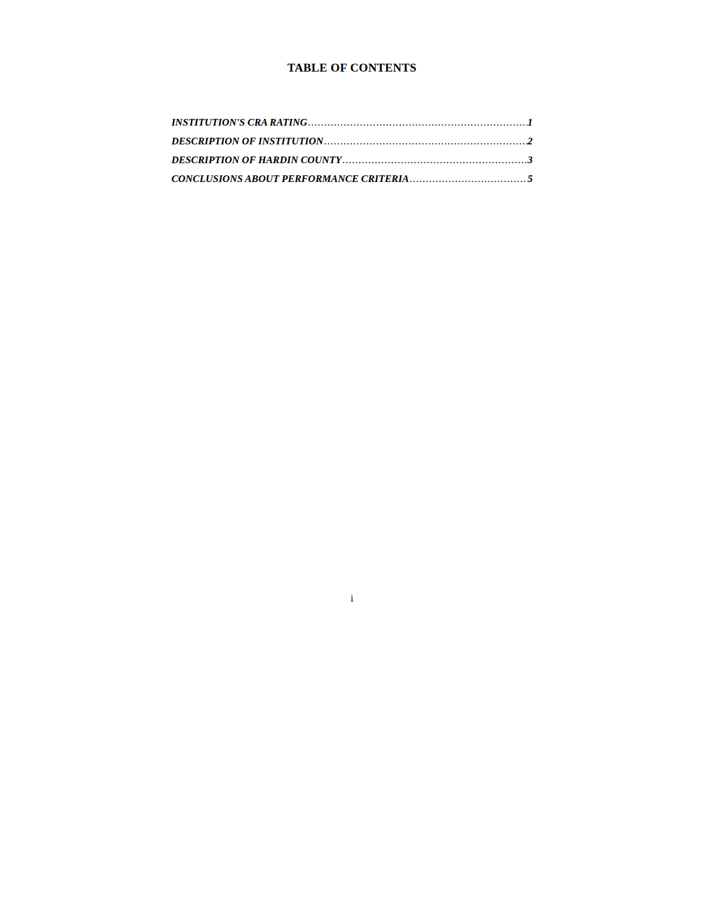TABLE OF CONTENTS
INSTITUTION'S CRA RATING ........................................................................................................................................... 1
DESCRIPTION OF INSTITUTION ........................................................................................................................................... 2
DESCRIPTION OF HARDIN COUNTY ........................................................................................................................................... 3
CONCLUSIONS ABOUT PERFORMANCE CRITERIA ........................................................................................................................................... 5
i